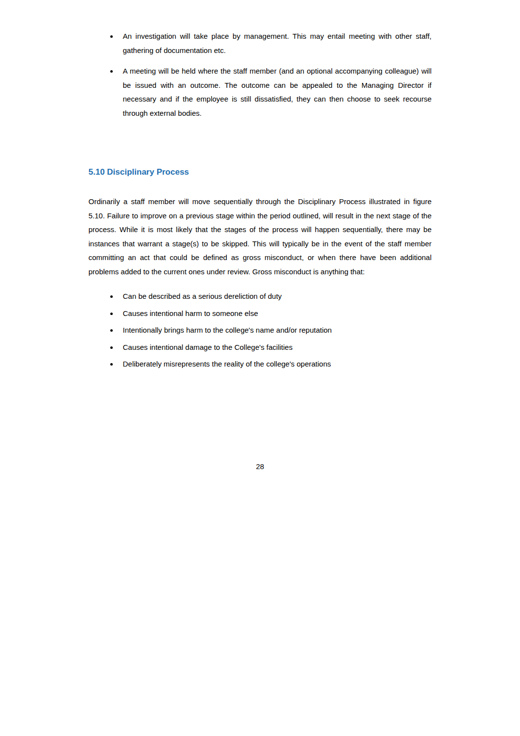An investigation will take place by management. This may entail meeting with other staff, gathering of documentation etc.
A meeting will be held where the staff member (and an optional accompanying colleague) will be issued with an outcome. The outcome can be appealed to the Managing Director if necessary and if the employee is still dissatisfied, they can then choose to seek recourse through external bodies.
5.10 Disciplinary Process
Ordinarily a staff member will move sequentially through the Disciplinary Process illustrated in figure 5.10. Failure to improve on a previous stage within the period outlined, will result in the next stage of the process. While it is most likely that the stages of the process will happen sequentially, there may be instances that warrant a stage(s) to be skipped. This will typically be in the event of the staff member committing an act that could be defined as gross misconduct, or when there have been additional problems added to the current ones under review. Gross misconduct is anything that:
Can be described as a serious dereliction of duty
Causes intentional harm to someone else
Intentionally brings harm to the college's name and/or reputation
Causes intentional damage to the College's facilities
Deliberately misrepresents the reality of the college's operations
28